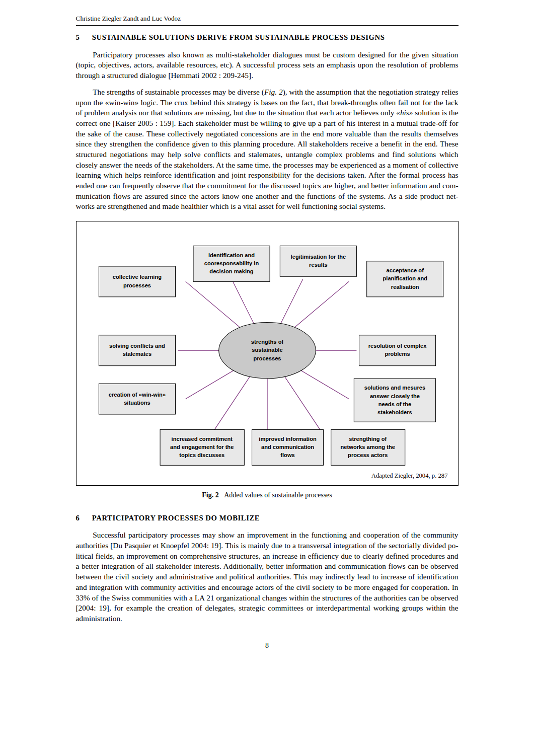Christine Ziegler Zandt and Luc Vodoz
5 Sustainable solutions derive from sustainable process designs
Participatory processes also known as multi-stakeholder dialogues must be custom designed for the given situation (topic, objectives, actors, available resources, etc). A successful process sets an emphasis upon the resolution of problems through a structured dialogue [Hemmati 2002 : 209-245].
The strengths of sustainable processes may be diverse (Fig. 2), with the assumption that the negotiation strategy relies upon the «win-win» logic. The crux behind this strategy is bases on the fact, that break-throughs often fail not for the lack of problem analysis nor that solutions are missing, but due to the situation that each actor believes only «his» solution is the correct one [Kaiser 2005 : 159]. Each stakeholder must be willing to give up a part of his interest in a mutual trade-off for the sake of the cause. These collectively negotiated concessions are in the end more valuable than the results themselves since they strengthen the confidence given to this planning procedure. All stakeholders receive a benefit in the end. These structured negotiations may help solve conflicts and stalemates, untangle complex problems and find solutions which closely answer the needs of the stakeholders. At the same time, the processes may be experienced as a moment of collective learning which helps reinforce identification and joint responsibility for the decisions taken. After the formal process has ended one can frequently observe that the commitment for the discussed topics are higher, and better information and communication flows are assured since the actors know one another and the functions of the systems. As a side product networks are strengthened and made healthier which is a vital asset for well functioning social systems.
strengths of sustainable processes collective learning processes identification and cooresponsability in decision making legitimisation for the results acceptance of planification and realisation solving conflicts and stalemates resolution of complex problems creation of «win-win» situations solutions and mesures answer closely the needs of the stakeholders increased commitment and engagement for the topics discusses improved information and communication flows strengthing of networks among the process actors
Adapted Ziegler, 2004, p. 287
Fig. 2 Added values of sustainable processes
6 Participatory processes do mobilize
Successful participatory processes may show an improvement in the functioning and cooperation of the community authorities [Du Pasquier et Knoepfel 2004: 19]. This is mainly due to a transversal integration of the sectorially divided political fields, an improvement on comprehensive structures, an increase in efficiency due to clearly defined procedures and a better integration of all stakeholder interests. Additionally, better information and communication flows can be observed between the civil society and administrative and political authorities. This may indirectly lead to increase of identification and integration with community activities and encourage actors of the civil society to be more engaged for cooperation. In 33% of the Swiss communities with a LA 21 organizational changes within the structures of the authorities can be observed [2004: 19], for example the creation of delegates, strategic committees or interdepartmental working groups within the administration.
8